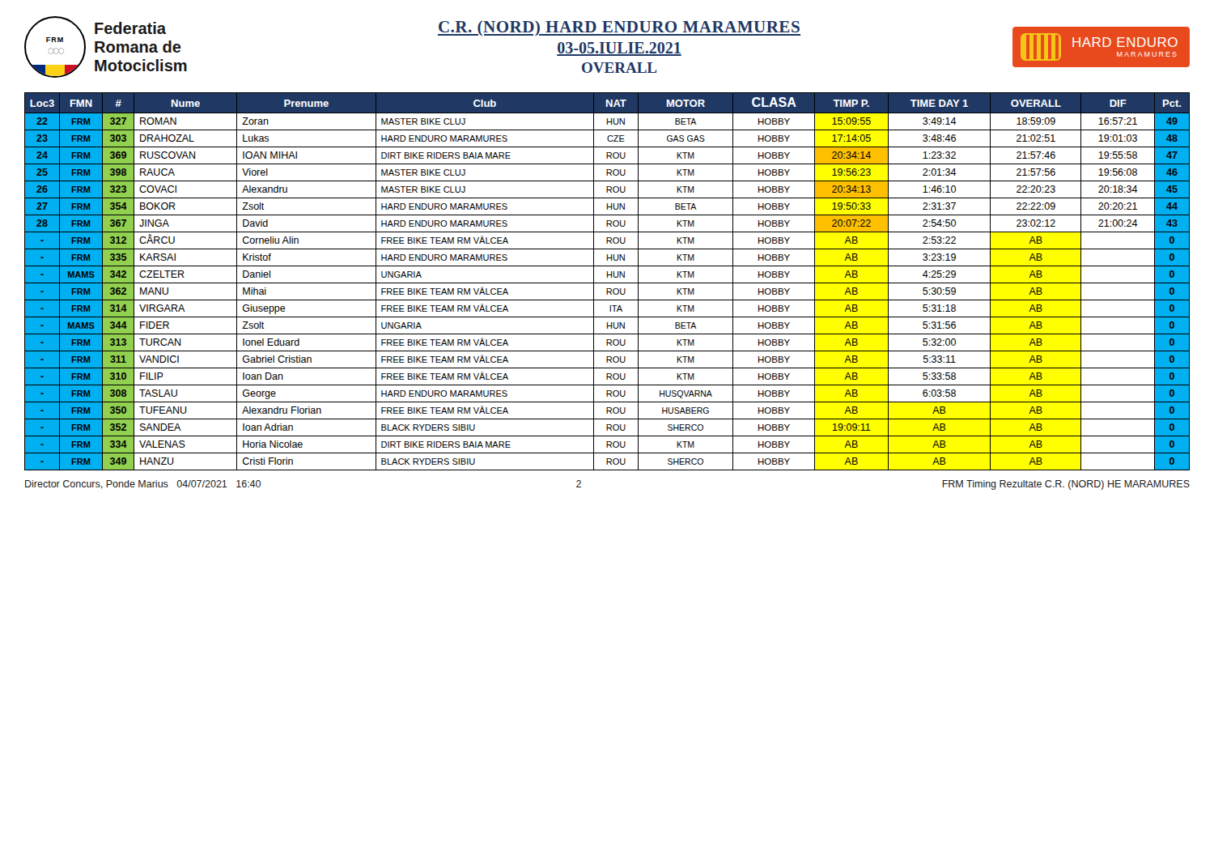FRM
◌◌◌
Federatia
Romana de
Motociclism
C.R. (NORD) HARD ENDURO MARAMURES
03-05.IULIE.2021
OVERALL
HARD ENDURO MARAMURES
| Loc3 | FMN | # | Nume | Prenume | Club | NAT | MOTOR | CLASA | TIMP P. | TIME DAY 1 | OVERALL | DIF | Pct. |
| --- | --- | --- | --- | --- | --- | --- | --- | --- | --- | --- | --- | --- | --- |
| 22 | FRM | 327 | ROMAN | Zoran | MASTER BIKE CLUJ | HUN | BETA | HOBBY | 15:09:55 | 3:49:14 | 18:59:09 | 16:57:21 | 49 |
| 23 | FRM | 303 | DRAHOZAL | Lukas | HARD ENDURO MARAMURES | CZE | GAS GAS | HOBBY | 17:14:05 | 3:48:46 | 21:02:51 | 19:01:03 | 48 |
| 24 | FRM | 369 | RUSCOVAN | IOAN MIHAI | DIRT BIKE RIDERS BAIA MARE | ROU | KTM | HOBBY | 20:34:14 | 1:23:32 | 21:57:46 | 19:55:58 | 47 |
| 25 | FRM | 398 | RAUCA | Viorel | MASTER BIKE CLUJ | ROU | KTM | HOBBY | 19:56:23 | 2:01:34 | 21:57:56 | 19:56:08 | 46 |
| 26 | FRM | 323 | COVACI | Alexandru | MASTER BIKE CLUJ | ROU | KTM | HOBBY | 20:34:13 | 1:46:10 | 22:20:23 | 20:18:34 | 45 |
| 27 | FRM | 354 | BOKOR | Zsolt | HARD ENDURO MARAMURES | HUN | BETA | HOBBY | 19:50:33 | 2:31:37 | 22:22:09 | 20:20:21 | 44 |
| 28 | FRM | 367 | JINGA | David | HARD ENDURO MARAMURES | ROU | KTM | HOBBY | 20:07:22 | 2:54:50 | 23:02:12 | 21:00:24 | 43 |
| - | FRM | 312 | CÂRCU | Corneliu Alin | FREE BIKE TEAM RM VÂLCEA | ROU | KTM | HOBBY | AB | 2:53:22 | AB | | 0 |
| - | FRM | 335 | KARSAI | Kristof | HARD ENDURO MARAMURES | HUN | KTM | HOBBY | AB | 3:23:19 | AB | | 0 |
| - | MAMS | 342 | CZELTER | Daniel | UNGARIA | HUN | KTM | HOBBY | AB | 4:25:29 | AB | | 0 |
| - | FRM | 362 | MANU | Mihai | FREE BIKE TEAM RM VÂLCEA | ROU | KTM | HOBBY | AB | 5:30:59 | AB | | 0 |
| - | FRM | 314 | VIRGARA | Giuseppe | FREE BIKE TEAM RM VÂLCEA | ITA | KTM | HOBBY | AB | 5:31:18 | AB | | 0 |
| - | MAMS | 344 | FIDER | Zsolt | UNGARIA | HUN | BETA | HOBBY | AB | 5:31:56 | AB | | 0 |
| - | FRM | 313 | TURCAN | Ionel Eduard | FREE BIKE TEAM RM VÂLCEA | ROU | KTM | HOBBY | AB | 5:32:00 | AB | | 0 |
| - | FRM | 311 | VANDICI | Gabriel Cristian | FREE BIKE TEAM RM VÂLCEA | ROU | KTM | HOBBY | AB | 5:33:11 | AB | | 0 |
| - | FRM | 310 | FILIP | Ioan Dan | FREE BIKE TEAM RM VÂLCEA | ROU | KTM | HOBBY | AB | 5:33:58 | AB | | 0 |
| - | FRM | 308 | TASLAU | George | HARD ENDURO MARAMURES | ROU | HUSQVARNA | HOBBY | AB | 6:03:58 | AB | | 0 |
| - | FRM | 350 | TUFEANU | Alexandru Florian | FREE BIKE TEAM RM VÂLCEA | ROU | HUSABERG | HOBBY | AB | AB | AB | | 0 |
| - | FRM | 352 | SANDEA | Ioan Adrian | BLACK RYDERS SIBIU | ROU | SHERCO | HOBBY | 19:09:11 | AB | AB | | 0 |
| - | FRM | 334 | VALENAS | Horia Nicolae | DIRT BIKE RIDERS BAIA MARE | ROU | KTM | HOBBY | AB | AB | AB | | 0 |
| - | FRM | 349 | HANZU | Cristi Florin | BLACK RYDERS SIBIU | ROU | SHERCO | HOBBY | AB | AB | AB | | 0 |
Director Concurs, Ponde Marius 04/07/2021 16:40
2
FRM Timing Rezultate C.R. (NORD) HE MARAMURES